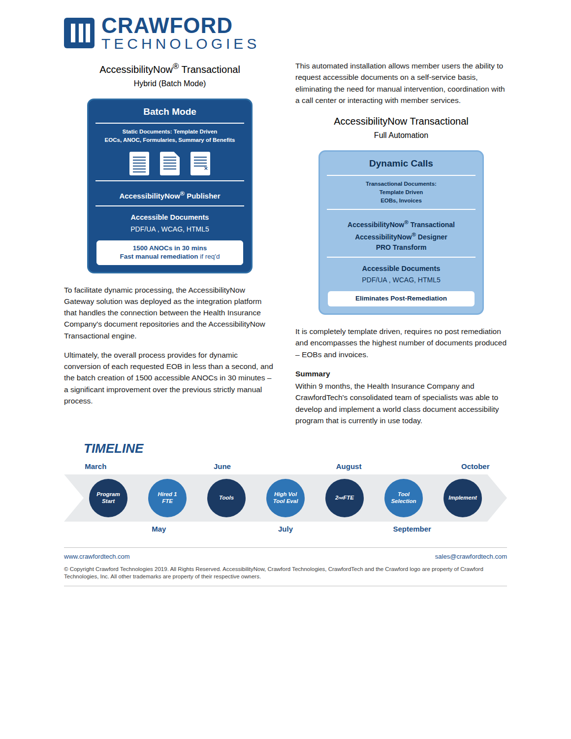CRAWFORD
TECHNOLOGIES
AccessibilityNow® Transactional
Hybrid (Batch Mode)
Batch Mode
Static Documents: Template Driven
EOCs, ANOC, Formularies, Summary of Benefits
×
AccessibilityNow® Publisher
Accessible Documents PDF/UA , WCAG, HTML5
1500 ANOCs in 30 mins
Fast manual remediation if req'd
To facilitate dynamic processing, the AccessibilityNow Gateway solution was deployed as the integration platform that handles the connection between the Health Insurance Company's document repositories and the AccessibilityNow Transactional engine.
Ultimately, the overall process provides for dynamic conversion of each requested EOB in less than a second, and the batch creation of 1500 accessible ANOCs in 30 minutes – a significant improvement over the previous strictly manual process.
This automated installation allows member users the ability to request accessible documents on a self-service basis, eliminating the need for manual intervention, coordination with a call center or interacting with member services.
AccessibilityNow Transactional
Full Automation
Dynamic Calls
Transactional Documents:
Template Driven
EOBs, Invoices
AccessibilityNow® Transactional
AccessibilityNow® Designer
PRO Transform
Accessible Documents PDF/UA , WCAG, HTML5
Eliminates Post-Remediation
It is completely template driven, requires no post remediation and encompasses the highest number of documents produced – EOBs and invoices.
Summary
Within 9 months, the Health Insurance Company and CrawfordTech's consolidated team of specialists was able to develop and implement a world class document accessibility program that is currently in use today.
TIMELINE
March June August October
Program
Start
Hired 1
FTE
Tools
High Vol
Tool Eval
2nd FTE
Tool
Selection
Implement
May July September
www.crawfordtech.com sales@crawfordtech.com
© Copyright Crawford Technologies 2019. All Rights Reserved. AccessibilityNow, Crawford Technologies, CrawfordTech and the Crawford logo are property of Crawford Technologies, Inc. All other trademarks are property of their respective owners.